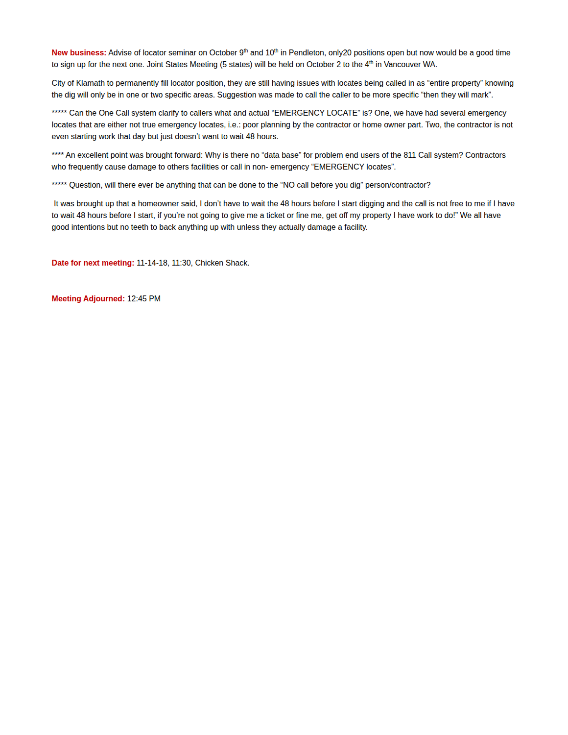New business: Advise of locator seminar on October 9th and 10th in Pendleton, only20 positions open but now would be a good time to sign up for the next one. Joint States Meeting (5 states) will be held on October 2 to the 4th in Vancouver WA.
City of Klamath to permanently fill locator position, they are still having issues with locates being called in as “entire property” knowing the dig will only be in one or two specific areas. Suggestion was made to call the caller to be more specific “then they will mark”.
***** Can the One Call system clarify to callers what and actual “EMERGENCY LOCATE” is? One, we have had several emergency locates that are either not true emergency locates, i.e.: poor planning by the contractor or home owner part. Two, the contractor is not even starting work that day but just doesn’t want to wait 48 hours.
**** An excellent point was brought forward: Why is there no “data base” for problem end users of the 811 Call system? Contractors who frequently cause damage to others facilities or call in non- emergency “EMERGENCY locates”.
***** Question, will there ever be anything that can be done to the “NO call before you dig” person/contractor?
It was brought up that a homeowner said, I don’t have to wait the 48 hours before I start digging and the call is not free to me if I have to wait 48 hours before I start, if you’re not going to give me a ticket or fine me, get off my property I have work to do!” We all have good intentions but no teeth to back anything up with unless they actually damage a facility.
Date for next meeting: 11-14-18, 11:30, Chicken Shack.
Meeting Adjourned: 12:45 PM